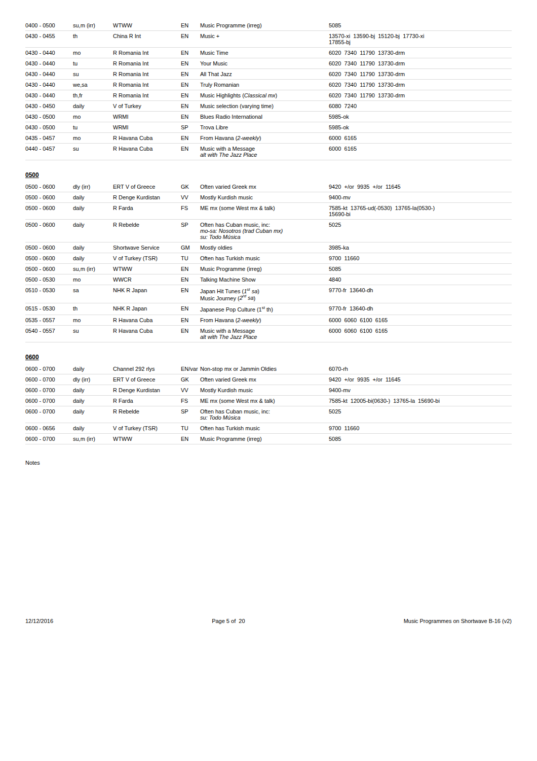| 0400 - 0500 | su,m (irr) | WTWW | EN | Music Programme (irreg) | 5085 |
| 0430 - 0455 | th | China R Int | EN | Music + | 13570-xi 13590-bj 15120-bj 17730-xi 17855-bj |
| 0430 - 0440 | mo | R Romania Int | EN | Music Time | 6020 7340 11790 13730-drm |
| 0430 - 0440 | tu | R Romania Int | EN | Your Music | 6020 7340 11790 13730-drm |
| 0430 - 0440 | su | R Romania Int | EN | All That Jazz | 6020 7340 11790 13730-drm |
| 0430 - 0440 | we,sa | R Romania Int | EN | Truly Romanian | 6020 7340 11790 13730-drm |
| 0430 - 0440 | th,fr | R Romania Int | EN | Music Highlights ( Classical mx ) | 6020 7340 11790 13730-drm |
| 0430 - 0450 | daily | V of Turkey | EN | Music selection (varying time) | 6080 7240 |
| 0430 - 0500 | mo | WRMI | EN | Blues Radio International | 5985-ok |
| 0430 - 0500 | tu | WRMI | SP | Trova Libre | 5985-ok |
| 0435 - 0457 | mo | R Havana Cuba | EN | From Havana ( 2-weekly ) | 6000 6165 |
| 0440 - 0457 | su | R Havana Cuba | EN | Music with a Message alt with The Jazz Place | 6000 6165 |
0500
| 0500 - 0600 | dly (irr) | ERT V of Greece | GK | Often varied Greek mx | 9420 +/or 9935 +/or 11645 |
| 0500 - 0600 | daily | R Denge Kurdistan | VV | Mostly Kurdish music | 9400-mv |
| 0500 - 0600 | daily | R Farda | FS | ME mx (some West mx & talk) | 7585-kt 13765-ud(-0530) 13765-la(0530-) 15690-bi |
| 0500 - 0600 | daily | R Rebelde | SP | Often has Cuban music, inc: mo-sa: Nosotros (trad Cuban mx) su: Todo Música | 5025 |
| 0500 - 0600 | daily | Shortwave Service | GM | Mostly oldies | 3985-ka |
| 0500 - 0600 | daily | V of Turkey (TSR) | TU | Often has Turkish music | 9700 11660 |
| 0500 - 0600 | su,m (irr) | WTWW | EN | Music Programme (irreg) | 5085 |
| 0500 - 0530 | mo | WWCR | EN | Talking Machine Show | 4840 |
| 0510 - 0530 | sa | NHK R Japan | EN | Japan Hit Tunes ( 1 st sa ) Music Journey ( 2 rd sa ) | 9770-fr 13640-dh |
| 0515 - 0530 | th | NHK R Japan | EN | Japanese Pop Culture (1 st th) | 9770-fr 13640-dh |
| 0535 - 0557 | mo | R Havana Cuba | EN | From Havana ( 2-weekly ) | 6000 6060 6100 6165 |
| 0540 - 0557 | su | R Havana Cuba | EN | Music with a Message alt with The Jazz Place | 6000 6060 6100 6165 |
0600
| 0600 - 0700 | daily | Channel 292 rlys | EN/var | Non-stop mx or Jammin Oldies | 6070-rh |
| 0600 - 0700 | dly (irr) | ERT V of Greece | GK | Often varied Greek mx | 9420 +/or 9935 +/or 11645 |
| 0600 - 0700 | daily | R Denge Kurdistan | VV | Mostly Kurdish music | 9400-mv |
| 0600 - 0700 | daily | R Farda | FS | ME mx (some West mx & talk) | 7585-kt 12005-bi(0630-) 13765-la 15690-bi |
| 0600 - 0700 | daily | R Rebelde | SP | Often has Cuban music, inc: su: Todo Música | 5025 |
| 0600 - 0656 | daily | V of Turkey (TSR) | TU | Often has Turkish music | 9700 11660 |
| 0600 - 0700 | su,m (irr) | WTWW | EN | Music Programme (irreg) | 5085 |
Notes
12/12/2016 Page 5 of 20 Music Programmes on Shortwave B-16 (v2)